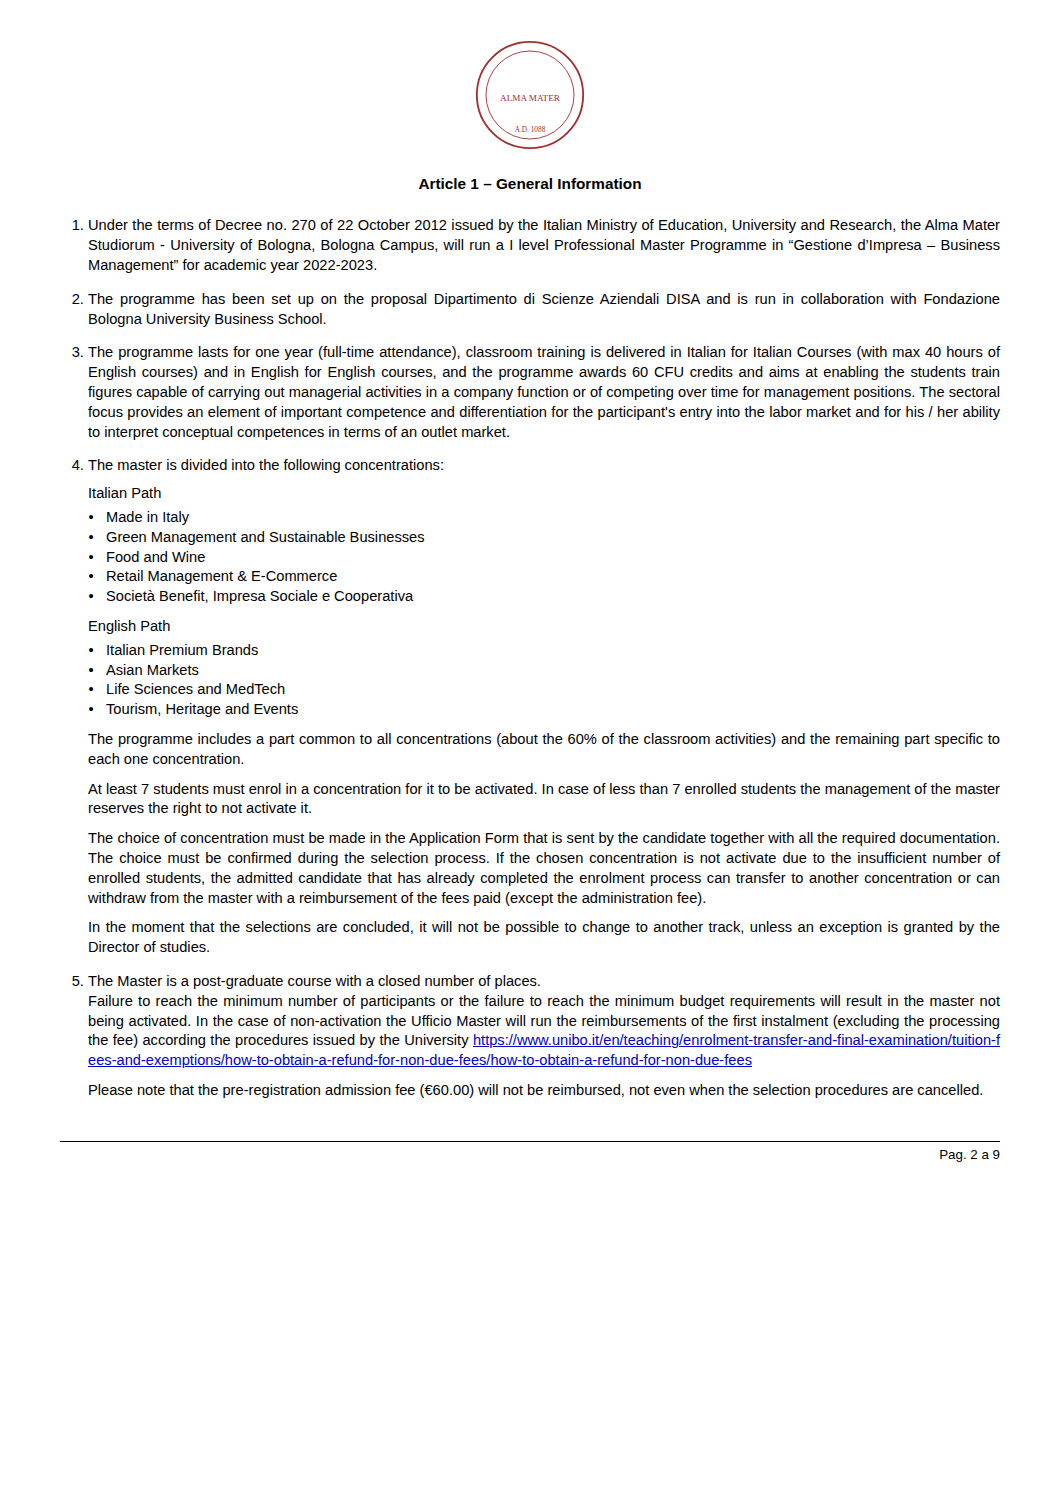Article 1 – General Information
Under the terms of Decree no. 270 of 22 October 2012 issued by the Italian Ministry of Education, University and Research, the Alma Mater Studiorum - University of Bologna, Bologna Campus, will run a I level Professional Master Programme in “Gestione d’Impresa – Business Management” for academic year 2022-2023.
The programme has been set up on the proposal Dipartimento di Scienze Aziendali DISA and is run in collaboration with Fondazione Bologna University Business School.
The programme lasts for one year (full-time attendance), classroom training is delivered in Italian for Italian Courses (with max 40 hours of English courses) and in English for English courses, and the programme awards 60 CFU credits and aims at enabling the students train figures capable of carrying out managerial activities in a company function or of competing over time for management positions. The sectoral focus provides an element of important competence and differentiation for the participant's entry into the labor market and for his / her ability to interpret conceptual competences in terms of an outlet market.
The master is divided into the following concentrations:
Italian Path
Made in Italy
Green Management and Sustainable Businesses
Food and Wine
Retail Management & E-Commerce
Società Benefit, Impresa Sociale e Cooperativa
English Path
Italian Premium Brands
Asian Markets
Life Sciences and MedTech
Tourism, Heritage and Events
The programme includes a part common to all concentrations (about the 60% of the classroom activities) and the remaining part specific to each one concentration.
At least 7 students must enrol in a concentration for it to be activated. In case of less than 7 enrolled students the management of the master reserves the right to not activate it.
The choice of concentration must be made in the Application Form that is sent by the candidate together with all the required documentation. The choice must be confirmed during the selection process. If the chosen concentration is not activate due to the insufficient number of enrolled students, the admitted candidate that has already completed the enrolment process can transfer to another concentration or can withdraw from the master with a reimbursement of the fees paid (except the administration fee).
In the moment that the selections are concluded, it will not be possible to change to another track, unless an exception is granted by the Director of studies.
The Master is a post-graduate course with a closed number of places.
Failure to reach the minimum number of participants or the failure to reach the minimum budget requirements will result in the master not being activated. In the case of non-activation the Ufficio Master will run the reimbursements of the first instalment (excluding the processing the fee) according the procedures issued by the University https://www.unibo.it/en/teaching/enrolment-transfer-and-final-examination/tuition-fees-and-exemptions/how-to-obtain-a-refund-for-non-due-fees/how-to-obtain-a-refund-for-non-due-fees
Please note that the pre-registration admission fee (€60.00) will not be reimbursed, not even when the selection procedures are cancelled.
Pag. 2 a 9